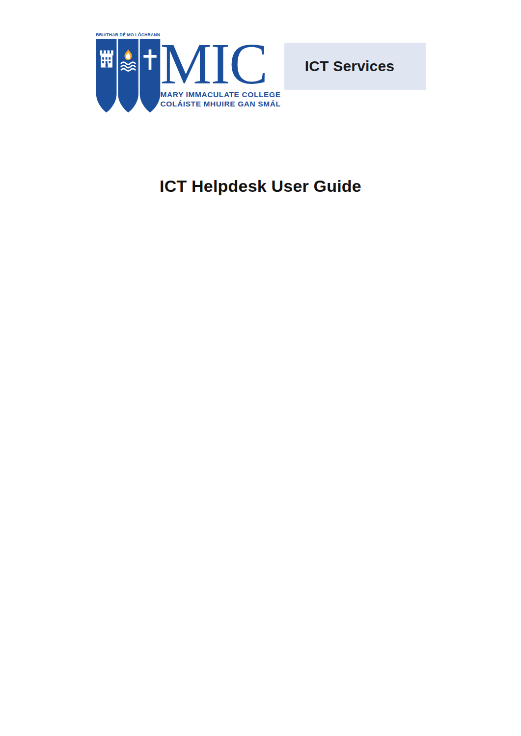BRIATHAR DÉ MO LÓCHRANN
MIC
MARY IMMACULATE COLLEGE COLÁISTE MHUIRE GAN SMÁL
ICT Services
ICT Helpdesk User Guide